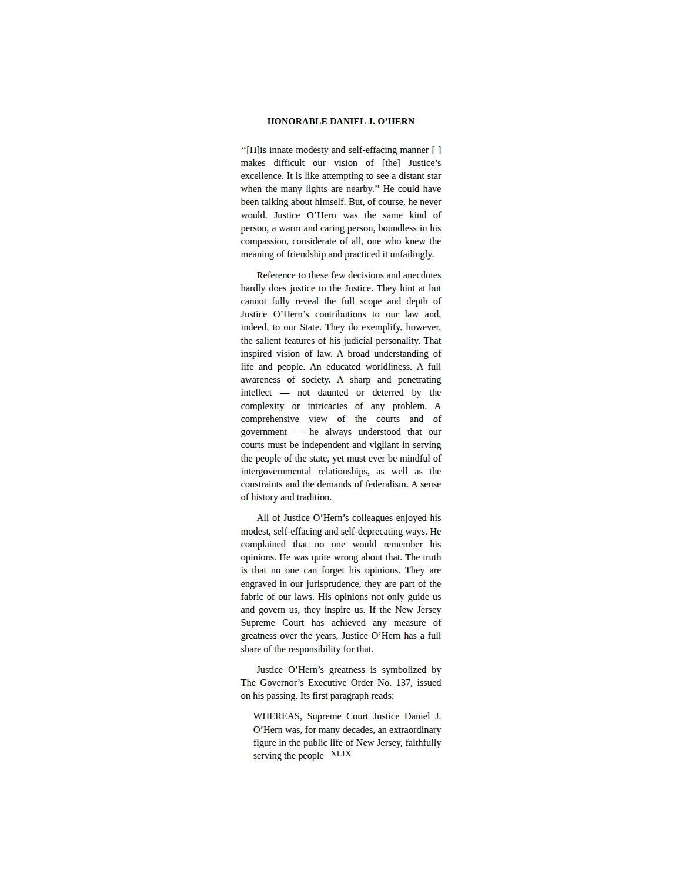HONORABLE DANIEL J. O’HERN
‘‘[H]is innate modesty and self-effacing manner [ ] makes difficult our vision of [the] Justice’s excellence. It is like attempting to see a distant star when the many lights are nearby.’’ He could have been talking about himself. But, of course, he never would. Justice O’Hern was the same kind of person, a warm and caring person, boundless in his compassion, considerate of all, one who knew the meaning of friendship and practiced it unfailingly.
Reference to these few decisions and anecdotes hardly does justice to the Justice. They hint at but cannot fully reveal the full scope and depth of Justice O’Hern’s contributions to our law and, indeed, to our State. They do exemplify, however, the salient features of his judicial personality. That inspired vision of law. A broad understanding of life and people. An educated worldliness. A full awareness of society. A sharp and penetrating intellect — not daunted or deterred by the complexity or intricacies of any problem. A comprehensive view of the courts and of government — he always understood that our courts must be independent and vigilant in serving the people of the state, yet must ever be mindful of intergovernmental relationships, as well as the constraints and the demands of federalism. A sense of history and tradition.
All of Justice O’Hern’s colleagues enjoyed his modest, self-effacing and self-deprecating ways. He complained that no one would remember his opinions. He was quite wrong about that. The truth is that no one can forget his opinions. They are engraved in our jurisprudence, they are part of the fabric of our laws. His opinions not only guide us and govern us, they inspire us. If the New Jersey Supreme Court has achieved any measure of greatness over the years, Justice O’Hern has a full share of the responsibility for that.
Justice O’Hern’s greatness is symbolized by The Governor’s Executive Order No. 137, issued on his passing. Its first paragraph reads:
WHEREAS, Supreme Court Justice Daniel J. O’Hern was, for many decades, an extraordinary figure in the public life of New Jersey, faithfully serving the people
XLIX